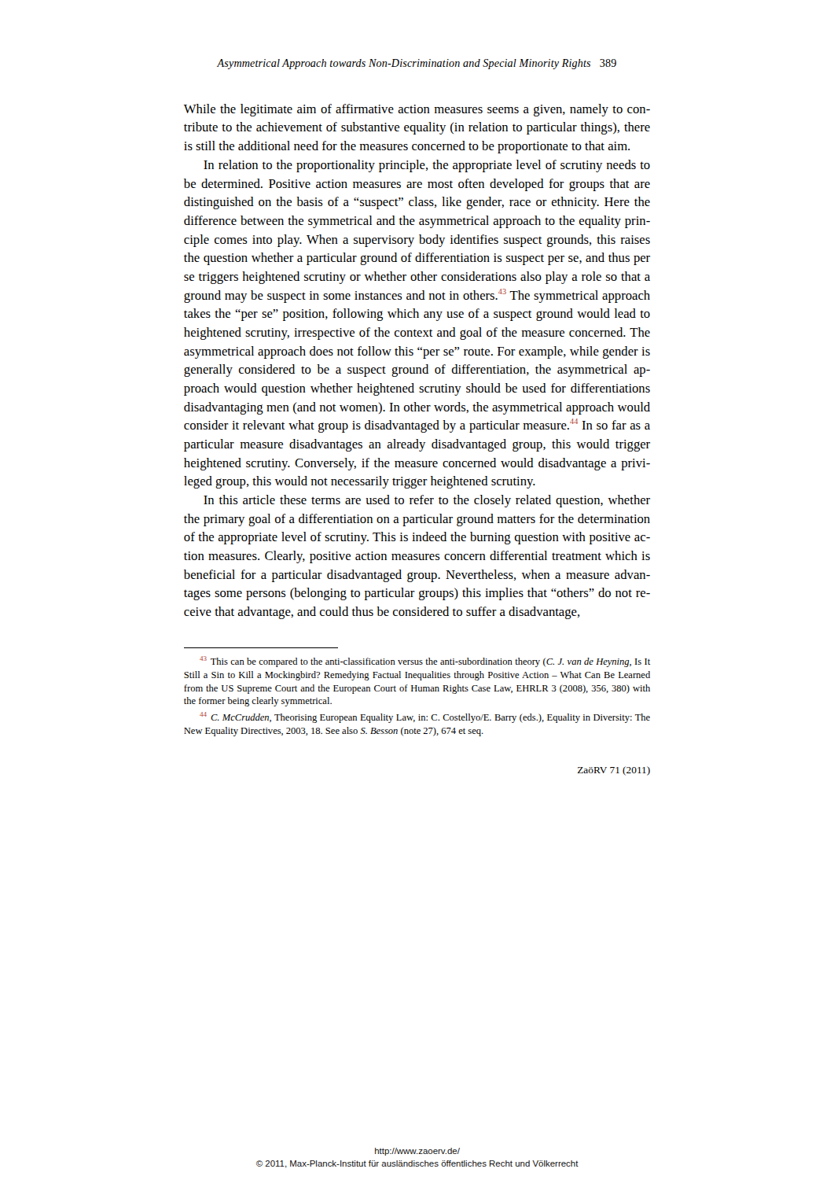Asymmetrical Approach towards Non-Discrimination and Special Minority Rights 389
While the legitimate aim of affirmative action measures seems a given, namely to contribute to the achievement of substantive equality (in relation to particular things), there is still the additional need for the measures concerned to be proportionate to that aim.
In relation to the proportionality principle, the appropriate level of scrutiny needs to be determined. Positive action measures are most often developed for groups that are distinguished on the basis of a “suspect” class, like gender, race or ethnicity. Here the difference between the symmetrical and the asymmetrical approach to the equality principle comes into play. When a supervisory body identifies suspect grounds, this raises the question whether a particular ground of differentiation is suspect per se, and thus per se triggers heightened scrutiny or whether other considerations also play a role so that a ground may be suspect in some instances and not in others.43 The symmetrical approach takes the “per se” position, following which any use of a suspect ground would lead to heightened scrutiny, irrespective of the context and goal of the measure concerned. The asymmetrical approach does not follow this “per se” route. For example, while gender is generally considered to be a suspect ground of differentiation, the asymmetrical approach would question whether heightened scrutiny should be used for differentiations disadvantaging men (and not women). In other words, the asymmetrical approach would consider it relevant what group is disadvantaged by a particular measure.44 In so far as a particular measure disadvantages an already disadvantaged group, this would trigger heightened scrutiny. Conversely, if the measure concerned would disadvantage a privileged group, this would not necessarily trigger heightened scrutiny.
In this article these terms are used to refer to the closely related question, whether the primary goal of a differentiation on a particular ground matters for the determination of the appropriate level of scrutiny. This is indeed the burning question with positive action measures. Clearly, positive action measures concern differential treatment which is beneficial for a particular disadvantaged group. Nevertheless, when a measure advantages some persons (belonging to particular groups) this implies that “others” do not receive that advantage, and could thus be considered to suffer a disadvantage,
43 This can be compared to the anti-classification versus the anti-subordination theory (C. J. van de Heyning, Is It Still a Sin to Kill a Mockingbird? Remedying Factual Inequalities through Positive Action – What Can Be Learned from the US Supreme Court and the European Court of Human Rights Case Law, EHRLR 3 (2008), 356, 380) with the former being clearly symmetrical.
44 C. McCrudden, Theorising European Equality Law, in: C. Costellyo/E. Barry (eds.), Equality in Diversity: The New Equality Directives, 2003, 18. See also S. Besson (note 27), 674 et seq.
ZaöRV 71 (2011)
http://www.zaoerv.de/
© 2011, Max-Planck-Institut für ausländisches öffentliches Recht und Völkerrecht